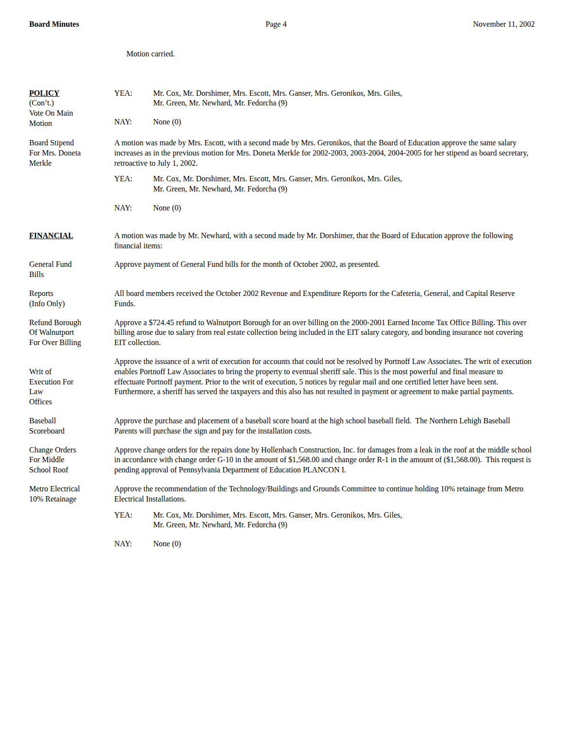Board Minutes
Page 4
November 11, 2002
Motion carried.
| POLICY (Con’t.) Vote On Main Motion | / YEA: / Mr. Cox, Mr. Dorshimer, Mrs. Escott, Mrs. Ganser, Mrs. Geronikos, Mrs. Giles, Mr. Green, Mr. Newhard, Mr. Fedorcha (9) / / NAY: / None (0) / |
| Board Stipend For Mrs. Doneta Merkle | A motion was made by Mrs. Escott, with a second made by Mrs. Geronikos, that the Board of Education approve the same salary increases as in the previous motion for Mrs. Doneta Merkle for 2002-2003, 2003-2004, 2004-2005 for her stipend as board secretary, retroactive to July 1, 2002. / YEA: / Mr. Cox, Mr. Dorshimer, Mrs. Escott, Mrs. Ganser, Mrs. Geronikos, Mrs. Giles, Mr. Green, Mr. Newhard, Mr. Fedorcha (9) / / NAY: / None (0) / |
| FINANCIAL | A motion was made by Mr. Newhard, with a second made by Mr. Dorshimer, that the Board of Education approve the following financial items: |
| General Fund Bills | Approve payment of General Fund bills for the month of October 2002, as presented. |
| Reports (Info Only) | All board members received the October 2002 Revenue and Expenditure Reports for the Cafeteria, General, and Capital Reserve Funds. |
| Refund Borough Of Walnutport For Over Billing | Approve a $724.45 refund to Walnutport Borough for an over billing on the 2000-2001 Earned Income Tax Office Billing. This over billing arose due to salary from real estate collection being included in the EIT salary category, and bonding insurance not covering EIT collection. |
| Writ of Execution For Law Offices | Approve the issuance of a writ of execution for accounts that could not be resolved by Portnoff Law Associates. The writ of execution enables Portnoff Law Associates to bring the property to eventual sheriff sale. This is the most powerful and final measure to effectuate Portnoff payment. Prior to the writ of execution, 5 notices by regular mail and one certified letter have been sent. Furthermore, a sheriff has served the taxpayers and this also has not resulted in payment or agreement to make partial payments. |
| Baseball Scoreboard | Approve the purchase and placement of a baseball score board at the high school baseball field. The Northern Lehigh Baseball Parents will purchase the sign and pay for the installation costs. |
| Change Orders For Middle School Roof | Approve change orders for the repairs done by Hollenbach Construction, Inc. for damages from a leak in the roof at the middle school in accordance with change order G-10 in the amount of $1,568.00 and change order R-1 in the amount of ($1,568.00). This request is pending approval of Pennsylvania Department of Education PLANCON I. |
| Metro Electrical 10% Retainage | Approve the recommendation of the Technology/Buildings and Grounds Committee to continue holding 10% retainage from Metro Electrical Installations. / YEA: / Mr. Cox, Mr. Dorshimer, Mrs. Escott, Mrs. Ganser, Mrs. Geronikos, Mrs. Giles, Mr. Green, Mr. Newhard, Mr. Fedorcha (9) / / NAY: / None (0) / |